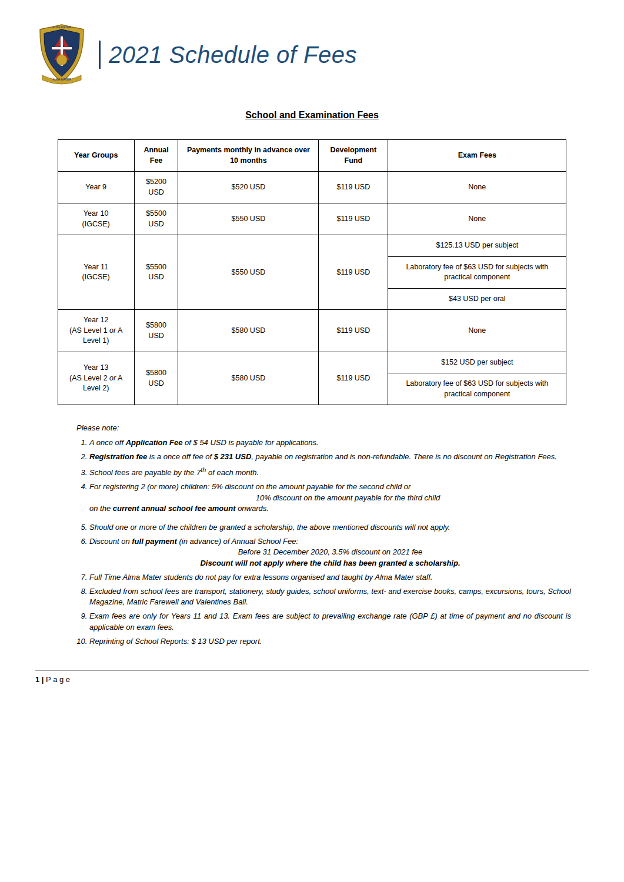ALMA MATER ALMA MATER
2021 Schedule of Fees
School and Examination Fees
| Year Groups | Annual Fee | Payments monthly in advance over 10 months | Development Fund | Exam Fees |
| --- | --- | --- | --- | --- |
| Year 9 | $5200 USD | $520 USD | $119 USD | None |
| Year 10 (IGCSE) | $5500 USD | $550 USD | $119 USD | None |
| Year 11 (IGCSE) | $5500 USD | $550 USD | $119 USD | $125.13 USD per subject |
| Laboratory fee of $63 USD for subjects with practical component |
| $43 USD per oral |
| Year 12 (AS Level 1 or A Level 1) | $5800 USD | $580 USD | $119 USD | None |
| Year 13 (AS Level 2 or A Level 2) | $5800 USD | $580 USD | $119 USD | $152 USD per subject |
| Laboratory fee of $63 USD for subjects with practical component |
Please note:
A once off Application Fee of $ 54 USD is payable for applications.
Registration fee is a once off fee of $ 231 USD, payable on registration and is non-refundable. There is no discount on Registration Fees.
School fees are payable by the 7th of each month.
For registering 2 (or more) children: 5% discount on the amount payable for the second child or 10% discount on the amount payable for the third child on the current annual school fee amount onwards.
Should one or more of the children be granted a scholarship, the above mentioned discounts will not apply.
Discount on full payment (in advance) of Annual School Fee: Before 31 December 2020, 3.5% discount on 2021 fee Discount will not apply where the child has been granted a scholarship.
Full Time Alma Mater students do not pay for extra lessons organised and taught by Alma Mater staff.
Excluded from school fees are transport, stationery, study guides, school uniforms, text- and exercise books, camps, excursions, tours, School Magazine, Matric Farewell and Valentines Ball.
Exam fees are only for Years 11 and 13. Exam fees are subject to prevailing exchange rate (GBP £) at time of payment and no discount is applicable on exam fees.
Reprinting of School Reports: $ 13 USD per report.
1 | P a g e